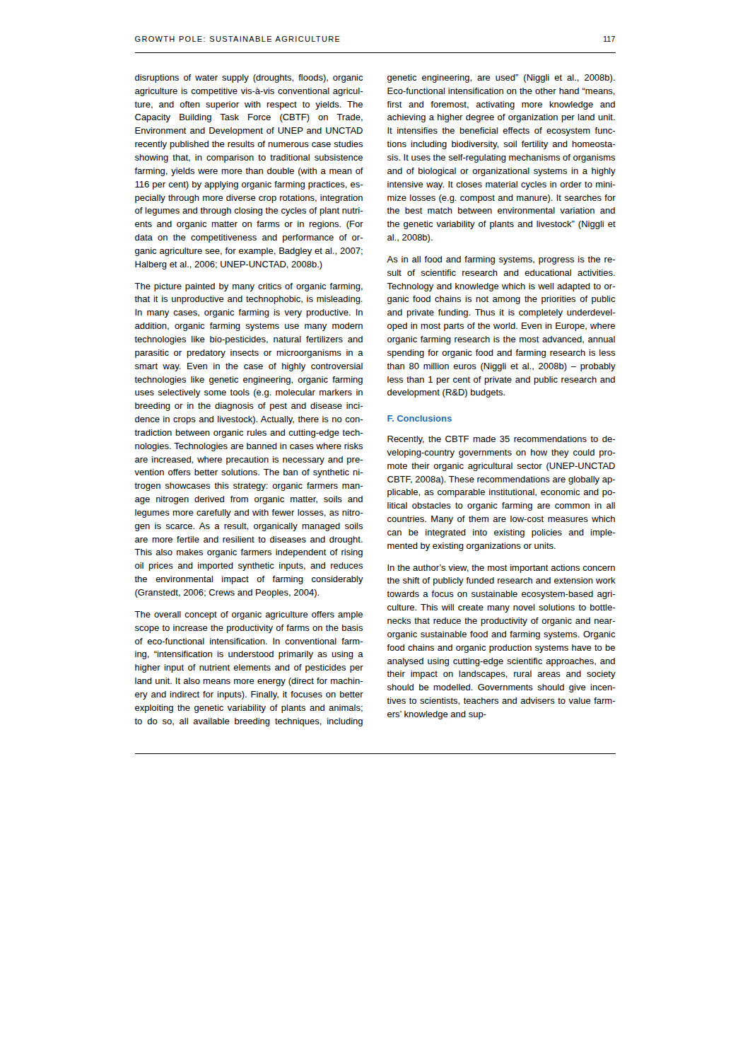Growth Pole: Sustainable Agriculture 117
disruptions of water supply (droughts, floods), organic agriculture is competitive vis-à-vis conventional agriculture, and often superior with respect to yields. The Capacity Building Task Force (CBTF) on Trade, Environment and Development of UNEP and UNCTAD recently published the results of numerous case studies showing that, in comparison to traditional subsistence farming, yields were more than double (with a mean of 116 per cent) by applying organic farming practices, especially through more diverse crop rotations, integration of legumes and through closing the cycles of plant nutrients and organic matter on farms or in regions. (For data on the competitiveness and performance of organic agriculture see, for example, Badgley et al., 2007; Halberg et al., 2006; UNEP-UNCTAD, 2008b.)
The picture painted by many critics of organic farming, that it is unproductive and technophobic, is misleading. In many cases, organic farming is very productive. In addition, organic farming systems use many modern technologies like bio-pesticides, natural fertilizers and parasitic or predatory insects or microorganisms in a smart way. Even in the case of highly controversial technologies like genetic engineering, organic farming uses selectively some tools (e.g. molecular markers in breeding or in the diagnosis of pest and disease incidence in crops and livestock). Actually, there is no contradiction between organic rules and cutting-edge technologies. Technologies are banned in cases where risks are increased, where precaution is necessary and prevention offers better solutions. The ban of synthetic nitrogen showcases this strategy: organic farmers manage nitrogen derived from organic matter, soils and legumes more carefully and with fewer losses, as nitrogen is scarce. As a result, organically managed soils are more fertile and resilient to diseases and drought. This also makes organic farmers independent of rising oil prices and imported synthetic inputs, and reduces the environmental impact of farming considerably (Granstedt, 2006; Crews and Peoples, 2004).
The overall concept of organic agriculture offers ample scope to increase the productivity of farms on the basis of eco-functional intensification. In conventional farming, “intensification is understood primarily as using a higher input of nutrient elements and of pesticides per land unit. It also means more energy (direct for machinery and indirect for inputs). Finally, it focuses on better exploiting the genetic variability of plants and animals; to do so, all available breeding techniques, including genetic engineering, are used” (Niggli et al., 2008b). Eco-functional intensification on the other hand “means, first and foremost, activating more knowledge and achieving a higher degree of organization per land unit. It intensifies the beneficial effects of ecosystem functions including biodiversity, soil fertility and homeostasis. It uses the self-regulating mechanisms of organisms and of biological or organizational systems in a highly intensive way. It closes material cycles in order to minimize losses (e.g. compost and manure). It searches for the best match between environmental variation and the genetic variability of plants and livestock” (Niggli et al., 2008b).
As in all food and farming systems, progress is the result of scientific research and educational activities. Technology and knowledge which is well adapted to organic food chains is not among the priorities of public and private funding. Thus it is completely underdeveloped in most parts of the world. Even in Europe, where organic farming research is the most advanced, annual spending for organic food and farming research is less than 80 million euros (Niggli et al., 2008b) – probably less than 1 per cent of private and public research and development (R&D) budgets.
F. Conclusions
Recently, the CBTF made 35 recommendations to developing-country governments on how they could promote their organic agricultural sector (UNEP-UNCTAD CBTF, 2008a). These recommendations are globally applicable, as comparable institutional, economic and political obstacles to organic farming are common in all countries. Many of them are low-cost measures which can be integrated into existing policies and implemented by existing organizations or units.
In the author’s view, the most important actions concern the shift of publicly funded research and extension work towards a focus on sustainable ecosystem-based agriculture. This will create many novel solutions to bottlenecks that reduce the productivity of organic and near-organic sustainable food and farming systems. Organic food chains and organic production systems have to be analysed using cutting-edge scientific approaches, and their impact on landscapes, rural areas and society should be modelled. Governments should give incentives to scientists, teachers and advisers to value farmers’ knowledge and sup-